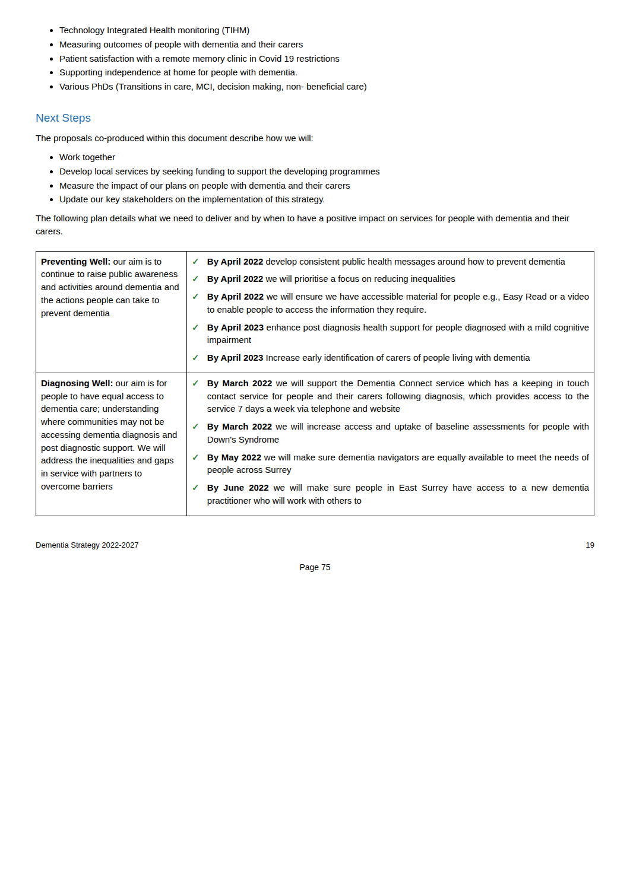Technology Integrated Health monitoring (TIHM)
Measuring outcomes of people with dementia and their carers
Patient satisfaction with a remote memory clinic in Covid 19 restrictions
Supporting independence at home for people with dementia.
Various PhDs (Transitions in care, MCI, decision making, non- beneficial care)
Next Steps
The proposals co-produced within this document describe how we will:
Work together
Develop local services by seeking funding to support the developing programmes
Measure the impact of our plans on people with dementia and their carers
Update our key stakeholders on the implementation of this strategy.
The following plan details what we need to deliver and by when to have a positive impact on services for people with dementia and their carers.
| Preventing Well: our aim is to continue to raise public awareness and activities around dementia and the actions people can take to prevent dementia | By April 2022 develop consistent public health messages around how to prevent dementia By April 2022 we will prioritise a focus on reducing inequalities By April 2022 we will ensure we have accessible material for people e.g., Easy Read or a video to enable people to access the information they require. By April 2023 enhance post diagnosis health support for people diagnosed with a mild cognitive impairment By April 2023 Increase early identification of carers of people living with dementia |
| Diagnosing Well: our aim is for people to have equal access to dementia care; understanding where communities may not be accessing dementia diagnosis and post diagnostic support. We will address the inequalities and gaps in service with partners to overcome barriers | By March 2022 we will support the Dementia Connect service which has a keeping in touch contact service for people and their carers following diagnosis, which provides access to the service 7 days a week via telephone and website By March 2022 we will increase access and uptake of baseline assessments for people with Down's Syndrome By May 2022 we will make sure dementia navigators are equally available to meet the needs of people across Surrey By June 2022 we will make sure people in East Surrey have access to a new dementia practitioner who will work with others to |
Dementia Strategy 2022-2027 19
Page 75